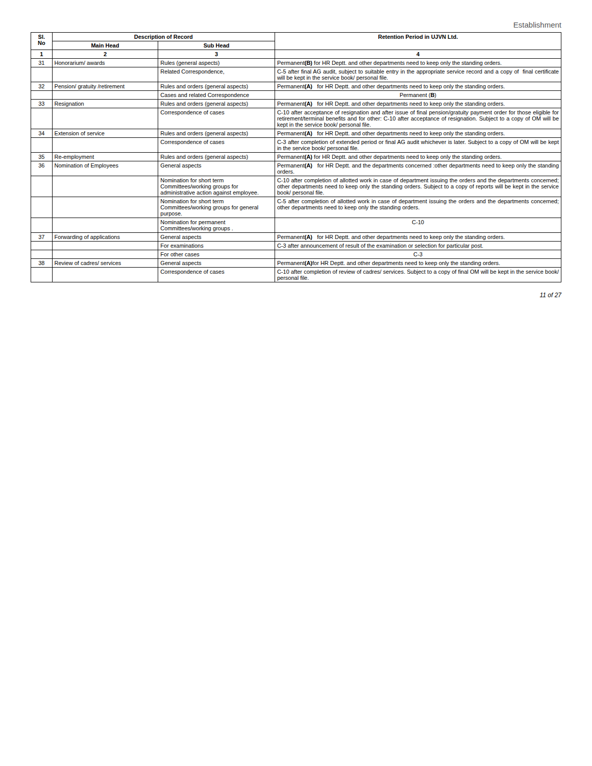Establishment
| Sl. No | Description of Record | Retention Period in UJVN Ltd. |
| --- | --- | --- |
| Main Head | Sub Head |
| 1 | 2 | 3 | 4 |
| 31 | Honorarium/ awards | Rules (general aspects) | Permanent (B) for HR Deptt. and other departments need to keep only the standing orders. |
| | | Related Correspondence, | C-5 after final AG audit, subject to suitable entry in the appropriate service record and a copy of final certificate will be kept in the service book/ personal file. |
| 32 | Pension/ gratuity /retirement | Rules and orders (general aspects) | Permanent (A) for HR Deptt. and other departments need to keep only the standing orders. |
| | | Cases and related Correspondence | Permanent ( B ) |
| 33 | Resignation | Rules and orders (general aspects) | Permanent (A) for HR Deptt. and other departments need to keep only the standing orders. |
| | | Correspondence of cases | C-10 after acceptance of resignation and after issue of final pension/gratuity payment order for those eligible for retirement/terminal benefits and for other: C-10 after acceptance of resignation. Subject to a copy of OM will be kept in the service book/ personal file. |
| 34 | Extension of service | Rules and orders (general aspects) | Permanent (A) for HR Deptt. and other departments need to keep only the standing orders. |
| | | Correspondence of cases | C-3 after completion of extended period or final AG audit whichever is later. Subject to a copy of OM will be kept in the service book/ personal file. |
| 35 | Re-employment | Rules and orders (general aspects) | Permanent (A) for HR Deptt. and other departments need to keep only the standing orders. |
| 36 | Nomination of Employees | General aspects | Permanent (A) for HR Deptt. and the departments concerned :other departments need to keep only the standing orders. |
| | | Nomination for short term Committees/working groups for administrative action against employee. | C-10 after completion of allotted work in case of department issuing the orders and the departments concerned; other departments need to keep only the standing orders. Subject to a copy of reports will be kept in the service book/ personal file. |
| | | Nomination for short term Committees/working groups for general purpose. | C-5 after completion of allotted work in case of department issuing the orders and the departments concerned; other departments need to keep only the standing orders. |
| | | Nomination for permanent Committees/working groups . | C-10 |
| 37 | Forwarding of applications | General aspects | Permanent (A) for HR Deptt. and other departments need to keep only the standing orders. |
| | | For examinations | C-3 after announcement of result of the examination or selection for particular post. |
| | | For other cases | C-3 |
| 38 | Review of cadres/ services | General aspects | Permanent (A) for HR Deptt. and other departments need to keep only the standing orders. |
| | | Correspondence of cases | C-10 after completion of review of cadres/ services. Subject to a copy of final OM will be kept in the service book/ personal file. |
11 of 27